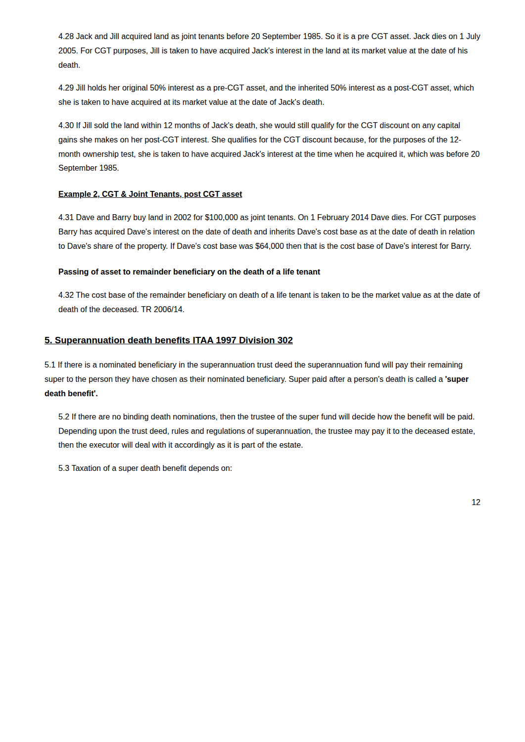4.28 Jack and Jill acquired land as joint tenants before 20 September 1985. So it is a pre CGT asset. Jack dies on 1 July 2005. For CGT purposes, Jill is taken to have acquired Jack's interest in the land at its market value at the date of his death.
4.29 Jill holds her original 50% interest as a pre-CGT asset, and the inherited 50% interest as a post-CGT asset, which she is taken to have acquired at its market value at the date of Jack's death.
4.30 If Jill sold the land within 12 months of Jack's death, she would still qualify for the CGT discount on any capital gains she makes on her post-CGT interest. She qualifies for the CGT discount because, for the purposes of the 12-month ownership test, she is taken to have acquired Jack's interest at the time when he acquired it, which was before 20 September 1985.
Example 2, CGT & Joint Tenants, post CGT asset
4.31 Dave and Barry buy land in 2002 for $100,000 as joint tenants. On 1 February 2014 Dave dies. For CGT purposes Barry has acquired Dave's interest on the date of death and inherits Dave's cost base as at the date of death in relation to Dave's share of the property. If Dave's cost base was $64,000 then that is the cost base of Dave's interest for Barry.
Passing of asset to remainder beneficiary on the death of a life tenant
4.32 The cost base of the remainder beneficiary on death of a life tenant is taken to be the market value as at the date of death of the deceased. TR 2006/14.
5. Superannuation death benefits ITAA 1997 Division 302
5.1 If there is a nominated beneficiary in the superannuation trust deed the superannuation fund will pay their remaining super to the person they have chosen as their nominated beneficiary. Super paid after a person's death is called a 'super death benefit'.
5.2 If there are no binding death nominations, then the trustee of the super fund will decide how the benefit will be paid. Depending upon the trust deed, rules and regulations of superannuation, the trustee may pay it to the deceased estate, then the executor will deal with it accordingly as it is part of the estate.
5.3 Taxation of a super death benefit depends on:
12